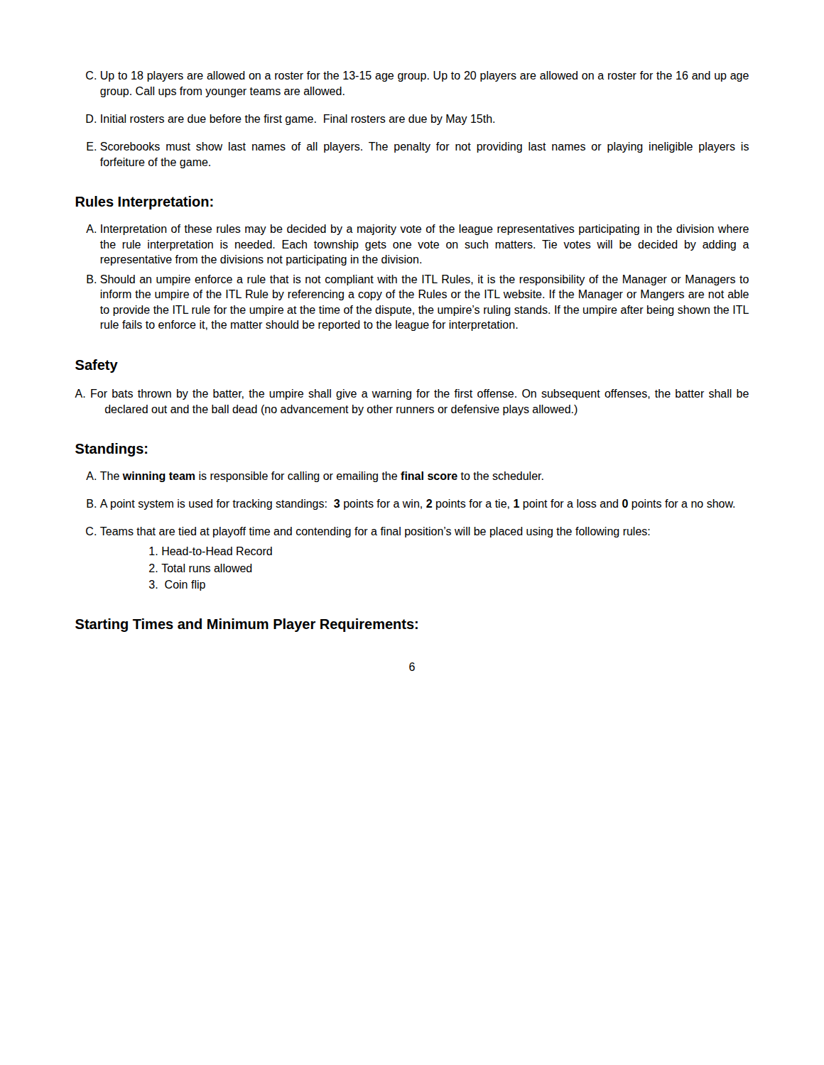Up to 18 players are allowed on a roster for the 13-15 age group. Up to 20 players are allowed on a roster for the 16 and up age group. Call ups from younger teams are allowed.
Initial rosters are due before the first game. Final rosters are due by May 15th.
Scorebooks must show last names of all players. The penalty for not providing last names or playing ineligible players is forfeiture of the game.
Rules Interpretation:
Interpretation of these rules may be decided by a majority vote of the league representatives participating in the division where the rule interpretation is needed. Each township gets one vote on such matters. Tie votes will be decided by adding a representative from the divisions not participating in the division.
Should an umpire enforce a rule that is not compliant with the ITL Rules, it is the responsibility of the Manager or Managers to inform the umpire of the ITL Rule by referencing a copy of the Rules or the ITL website. If the Manager or Mangers are not able to provide the ITL rule for the umpire at the time of the dispute, the umpire’s ruling stands. If the umpire after being shown the ITL rule fails to enforce it, the matter should be reported to the league for interpretation.
Safety
A. For bats thrown by the batter, the umpire shall give a warning for the first offense. On subsequent offenses, the batter shall be declared out and the ball dead (no advancement by other runners or defensive plays allowed.)
Standings:
The winning team is responsible for calling or emailing the final score to the scheduler.
A point system is used for tracking standings: 3 points for a win, 2 points for a tie, 1 point for a loss and 0 points for a no show.
Teams that are tied at playoff time and contending for a final position’s will be placed using the following rules:
Head-to-Head Record
Total runs allowed
Coin flip
Starting Times and Minimum Player Requirements:
6